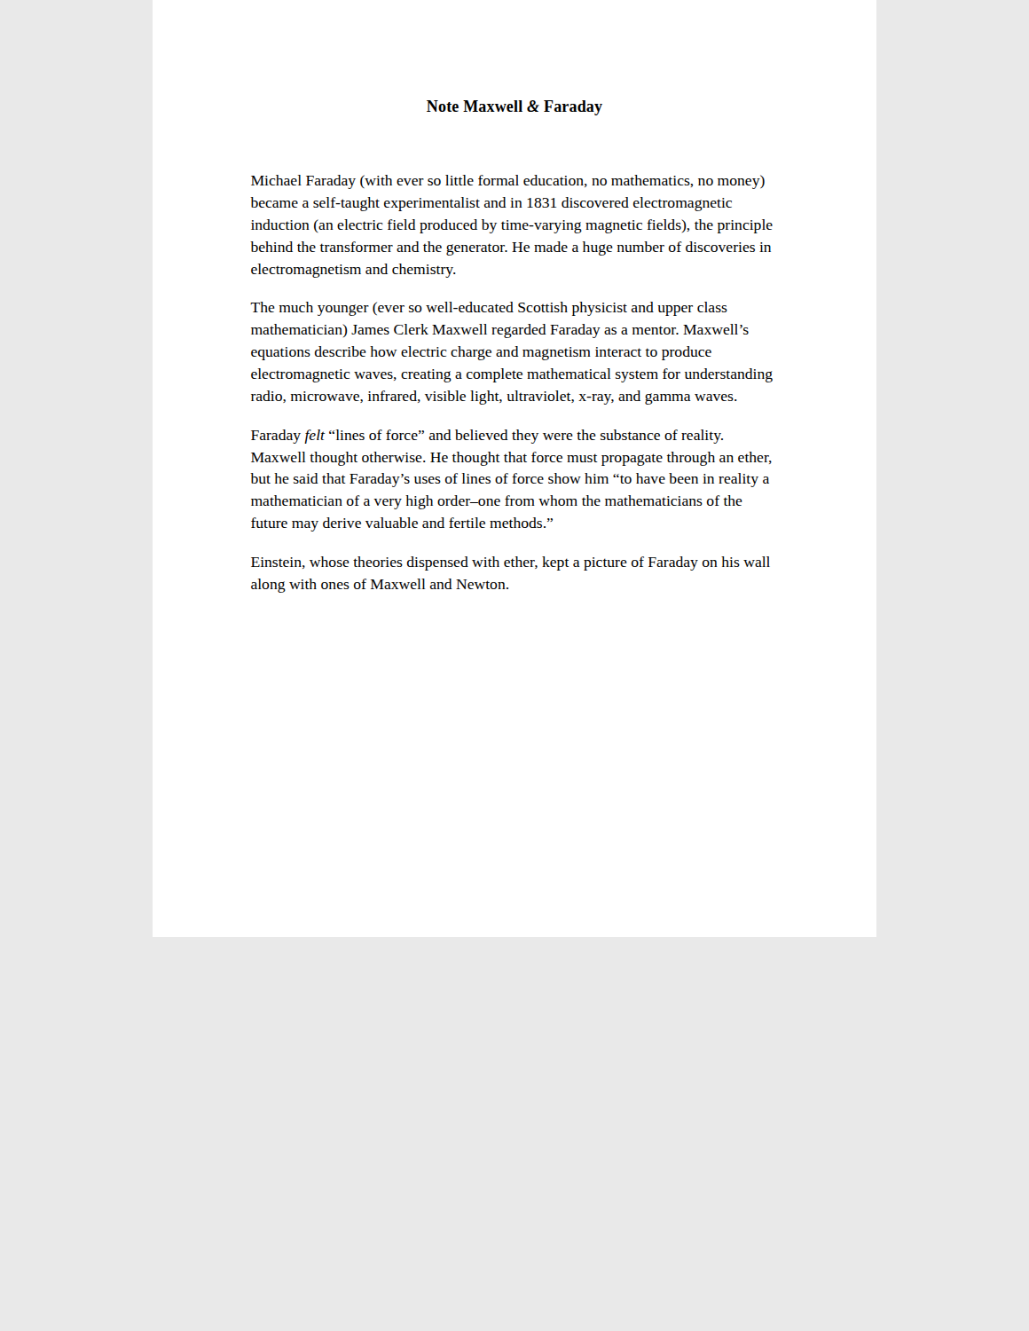Note Maxwell & Faraday
Michael Faraday (with ever so little formal education, no mathematics, no money) became a self-taught experimentalist and in 1831 discovered electromagnetic induction (an electric field produced by time-varying magnetic fields), the principle behind the transformer and the generator. He made a huge number of discoveries in electromagnetism and chemistry.
The much younger (ever so well-educated Scottish physicist and upper class mathematician) James Clerk Maxwell regarded Faraday as a mentor. Maxwell’s equations describe how electric charge and magnetism interact to produce electromagnetic waves, creating a complete mathematical system for understanding radio, microwave, infrared, visible light, ultraviolet, x-ray, and gamma waves.
Faraday felt “lines of force” and believed they were the substance of reality. Maxwell thought otherwise. He thought that force must propagate through an ether, but he said that Faraday’s uses of lines of force show him “to have been in reality a mathematician of a very high order–one from whom the mathematicians of the future may derive valuable and fertile methods.”
Einstein, whose theories dispensed with ether, kept a picture of Faraday on his wall along with ones of Maxwell and Newton.